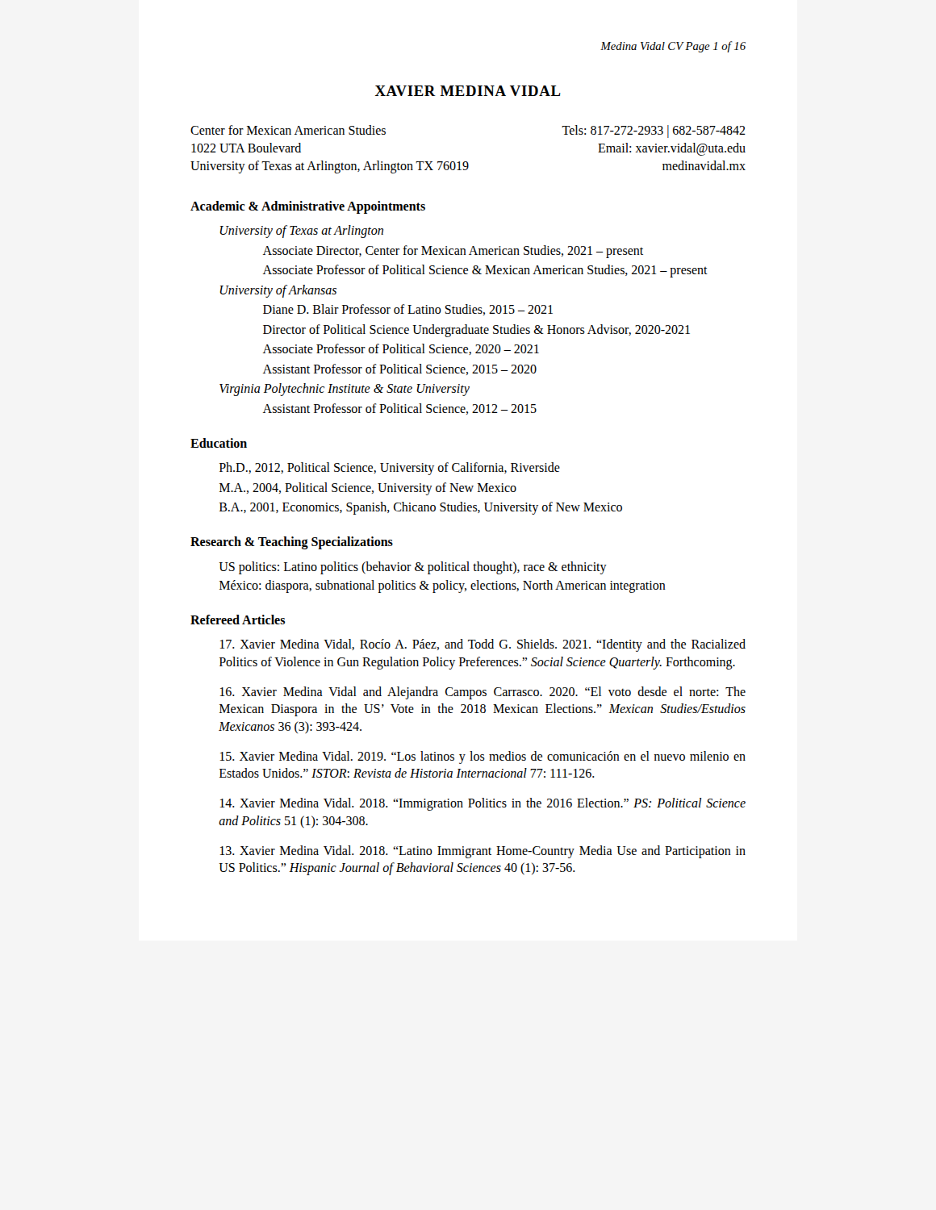Medina Vidal CV Page 1 of 16
XAVIER MEDINA VIDAL
| Center for Mexican American Studies | Tels: 817-272-2933 / 682-587-4842 |
| 1022 UTA Boulevard | Email: xavier.vidal@uta.edu |
| University of Texas at Arlington, Arlington TX 76019 | medinavidal.mx |
Academic & Administrative Appointments
University of Texas at Arlington
Associate Director, Center for Mexican American Studies, 2021 – present
Associate Professor of Political Science & Mexican American Studies, 2021 – present
University of Arkansas
Diane D. Blair Professor of Latino Studies, 2015 – 2021
Director of Political Science Undergraduate Studies & Honors Advisor, 2020-2021
Associate Professor of Political Science, 2020 – 2021
Assistant Professor of Political Science, 2015 – 2020
Virginia Polytechnic Institute & State University
Assistant Professor of Political Science, 2012 – 2015
Education
Ph.D., 2012, Political Science, University of California, Riverside
M.A., 2004, Political Science, University of New Mexico
B.A., 2001, Economics, Spanish, Chicano Studies, University of New Mexico
Research & Teaching Specializations
US politics: Latino politics (behavior & political thought), race & ethnicity
México: diaspora, subnational politics & policy, elections, North American integration
Refereed Articles
17. Xavier Medina Vidal, Rocío A. Páez, and Todd G. Shields. 2021. “Identity and the Racialized Politics of Violence in Gun Regulation Policy Preferences.” Social Science Quarterly. Forthcoming.
16. Xavier Medina Vidal and Alejandra Campos Carrasco. 2020. “El voto desde el norte: The Mexican Diaspora in the US’ Vote in the 2018 Mexican Elections.” Mexican Studies/Estudios Mexicanos 36 (3): 393-424.
15. Xavier Medina Vidal. 2019. “Los latinos y los medios de comunicación en el nuevo milenio en Estados Unidos.” ISTOR: Revista de Historia Internacional 77: 111-126.
14. Xavier Medina Vidal. 2018. “Immigration Politics in the 2016 Election.” PS: Political Science and Politics 51 (1): 304-308.
13. Xavier Medina Vidal. 2018. “Latino Immigrant Home-Country Media Use and Participation in US Politics.” Hispanic Journal of Behavioral Sciences 40 (1): 37-56.